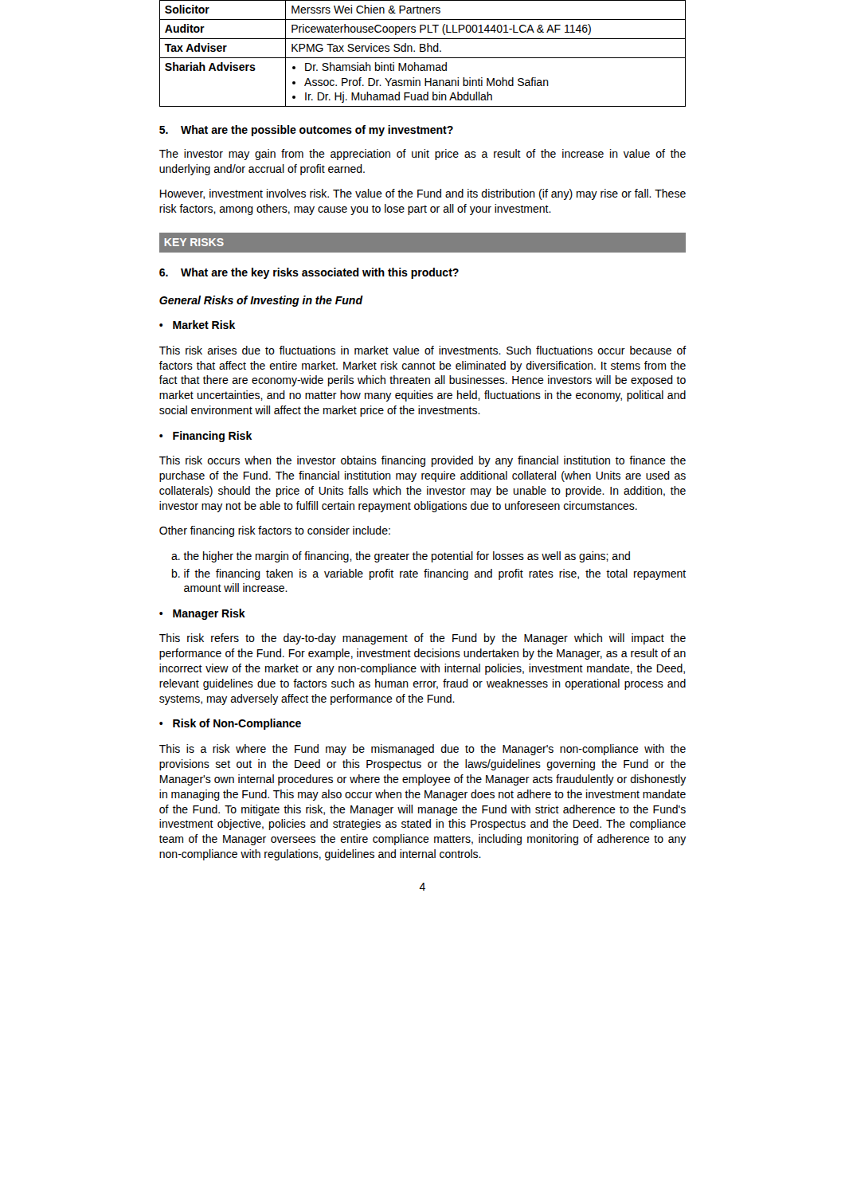| Solicitor | Merssrs Wei Chien & Partners |
| Auditor | PricewaterhouseCoopers PLT (LLP0014401-LCA & AF 1146) |
| Tax Adviser | KPMG Tax Services Sdn. Bhd. |
| Shariah Advisers | Dr. Shamsiah binti Mohamad Assoc. Prof. Dr. Yasmin Hanani binti Mohd Safian Ir. Dr. Hj. Muhamad Fuad bin Abdullah |
5. What are the possible outcomes of my investment?
The investor may gain from the appreciation of unit price as a result of the increase in value of the underlying and/or accrual of profit earned.
However, investment involves risk. The value of the Fund and its distribution (if any) may rise or fall. These risk factors, among others, may cause you to lose part or all of your investment.
KEY RISKS
6. What are the key risks associated with this product?
General Risks of Investing in the Fund
•
Market Risk
This risk arises due to fluctuations in market value of investments. Such fluctuations occur because of factors that affect the entire market. Market risk cannot be eliminated by diversification. It stems from the fact that there are economy-wide perils which threaten all businesses. Hence investors will be exposed to market uncertainties, and no matter how many equities are held, fluctuations in the economy, political and social environment will affect the market price of the investments.
•
Financing Risk
This risk occurs when the investor obtains financing provided by any financial institution to finance the purchase of the Fund. The financial institution may require additional collateral (when Units are used as collaterals) should the price of Units falls which the investor may be unable to provide. In addition, the investor may not be able to fulfill certain repayment obligations due to unforeseen circumstances.
Other financing risk factors to consider include:
the higher the margin of financing, the greater the potential for losses as well as gains; and
if the financing taken is a variable profit rate financing and profit rates rise, the total repayment amount will increase.
•
Manager Risk
This risk refers to the day-to-day management of the Fund by the Manager which will impact the performance of the Fund. For example, investment decisions undertaken by the Manager, as a result of an incorrect view of the market or any non-compliance with internal policies, investment mandate, the Deed, relevant guidelines due to factors such as human error, fraud or weaknesses in operational process and systems, may adversely affect the performance of the Fund.
•
Risk of Non-Compliance
This is a risk where the Fund may be mismanaged due to the Manager's non-compliance with the provisions set out in the Deed or this Prospectus or the laws/guidelines governing the Fund or the Manager's own internal procedures or where the employee of the Manager acts fraudulently or dishonestly in managing the Fund. This may also occur when the Manager does not adhere to the investment mandate of the Fund. To mitigate this risk, the Manager will manage the Fund with strict adherence to the Fund's investment objective, policies and strategies as stated in this Prospectus and the Deed. The compliance team of the Manager oversees the entire compliance matters, including monitoring of adherence to any non-compliance with regulations, guidelines and internal controls.
4